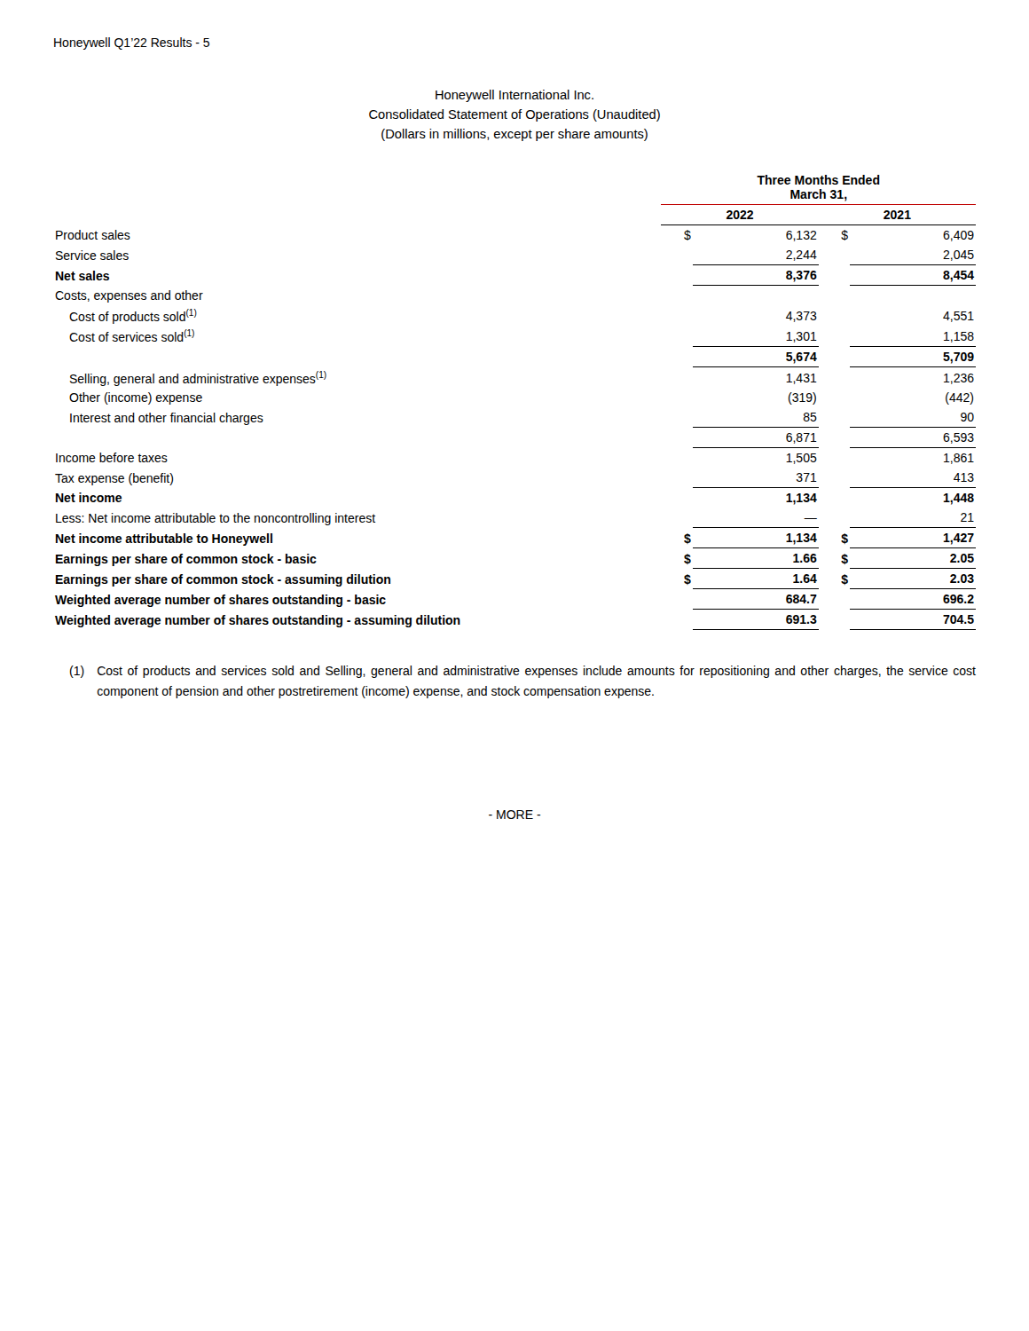Honeywell Q1’22 Results - 5
Honeywell International Inc.
Consolidated Statement of Operations (Unaudited)
(Dollars in millions, except per share amounts)
| | Three Months Ended March 31, |
| | 2022 | 2021 |
| Product sales | $ | 6,132 | $ | 6,409 |
| Service sales | | 2,244 | | 2,045 |
| Net sales | | 8,376 | | 8,454 |
| Costs, expenses and other | | | | |
| Cost of products sold (1) | | 4,373 | | 4,551 |
| Cost of services sold (1) | | 1,301 | | 1,158 |
| | | 5,674 | | 5,709 |
| Selling, general and administrative expenses (1) | | 1,431 | | 1,236 |
| Other (income) expense | | (319) | | (442) |
| Interest and other financial charges | | 85 | | 90 |
| | | 6,871 | | 6,593 |
| Income before taxes | | 1,505 | | 1,861 |
| Tax expense (benefit) | | 371 | | 413 |
| Net income | | 1,134 | | 1,448 |
| Less: Net income attributable to the noncontrolling interest | | — | | 21 |
| Net income attributable to Honeywell | $ | 1,134 | $ | 1,427 |
| Earnings per share of common stock - basic | $ | 1.66 | $ | 2.05 |
| Earnings per share of common stock - assuming dilution | $ | 1.64 | $ | 2.03 |
| Weighted average number of shares outstanding - basic | | 684.7 | | 696.2 |
| Weighted average number of shares outstanding - assuming dilution | | 691.3 | | 704.5 |
(1)
Cost of products and services sold and Selling, general and administrative expenses include amounts for repositioning and other charges, the service cost component of pension and other postretirement (income) expense, and stock compensation expense.
- MORE -